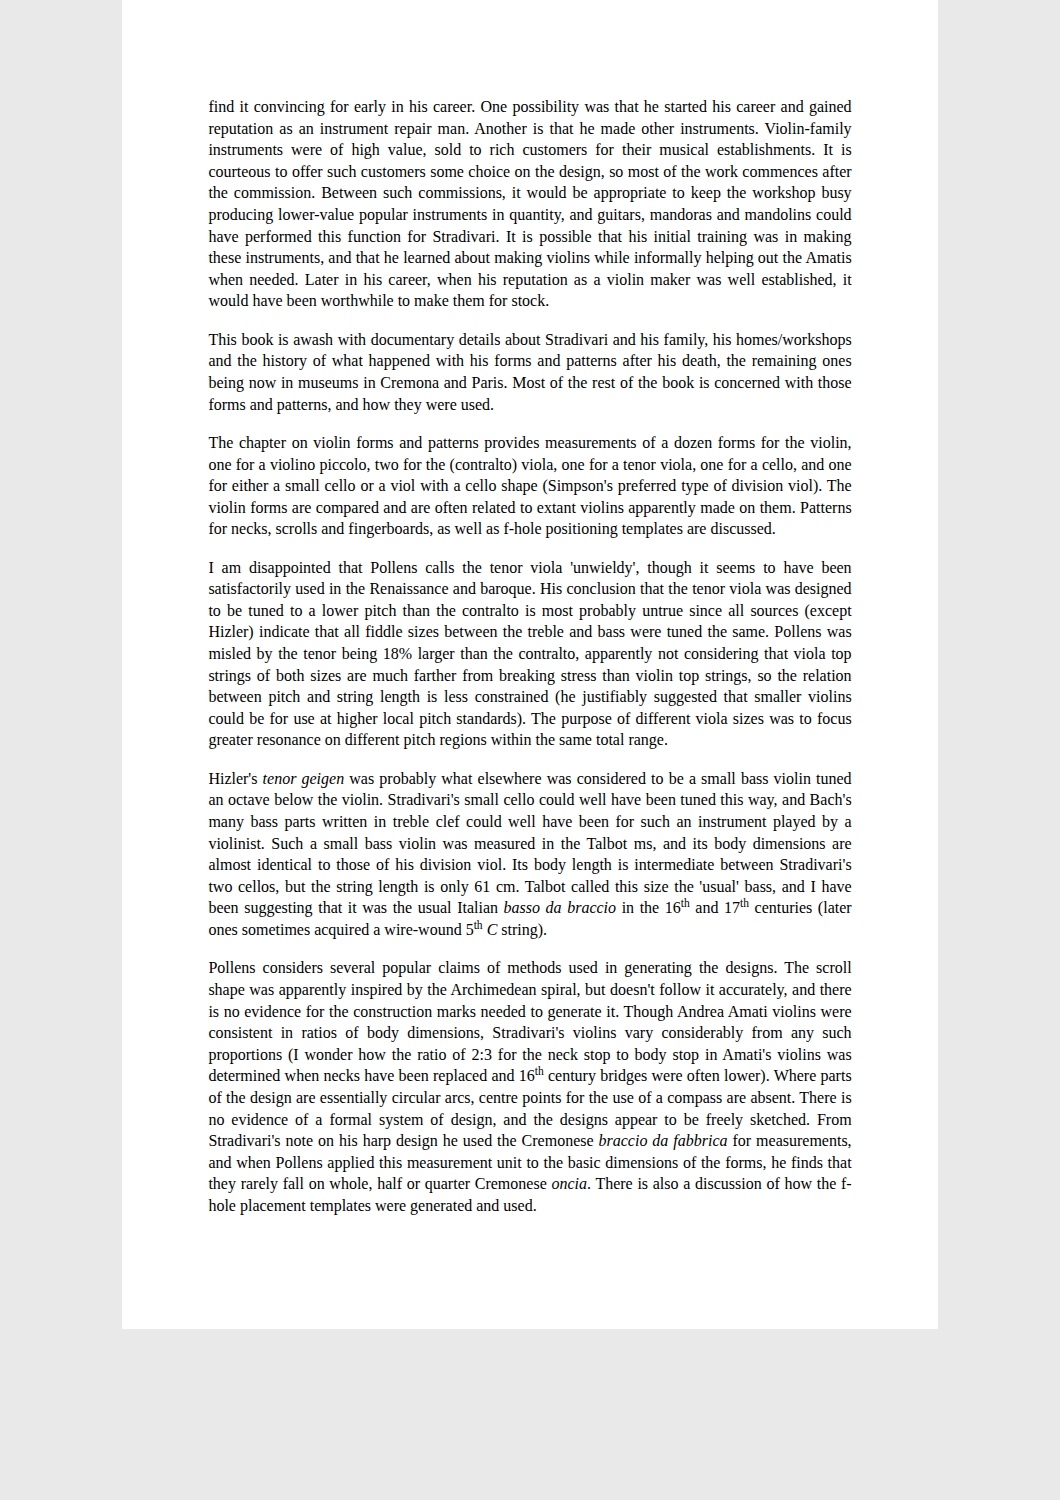find it convincing for early in his career. One possibility was that he started his career and gained reputation as an instrument repair man. Another is that he made other instruments. Violin-family instruments were of high value, sold to rich customers for their musical establishments. It is courteous to offer such customers some choice on the design, so most of the work commences after the commission. Between such commissions, it would be appropriate to keep the workshop busy producing lower-value popular instruments in quantity, and guitars, mandoras and mandolins could have performed this function for Stradivari. It is possible that his initial training was in making these instruments, and that he learned about making violins while informally helping out the Amatis when needed. Later in his career, when his reputation as a violin maker was well established, it would have been worthwhile to make them for stock.
This book is awash with documentary details about Stradivari and his family, his homes/workshops and the history of what happened with his forms and patterns after his death, the remaining ones being now in museums in Cremona and Paris. Most of the rest of the book is concerned with those forms and patterns, and how they were used.
The chapter on violin forms and patterns provides measurements of a dozen forms for the violin, one for a violino piccolo, two for the (contralto) viola, one for a tenor viola, one for a cello, and one for either a small cello or a viol with a cello shape (Simpson's preferred type of division viol). The violin forms are compared and are often related to extant violins apparently made on them. Patterns for necks, scrolls and fingerboards, as well as f-hole positioning templates are discussed.
I am disappointed that Pollens calls the tenor viola 'unwieldy', though it seems to have been satisfactorily used in the Renaissance and baroque. His conclusion that the tenor viola was designed to be tuned to a lower pitch than the contralto is most probably untrue since all sources (except Hizler) indicate that all fiddle sizes between the treble and bass were tuned the same. Pollens was misled by the tenor being 18% larger than the contralto, apparently not considering that viola top strings of both sizes are much farther from breaking stress than violin top strings, so the relation between pitch and string length is less constrained (he justifiably suggested that smaller violins could be for use at higher local pitch standards). The purpose of different viola sizes was to focus greater resonance on different pitch regions within the same total range.
Hizler's tenor geigen was probably what elsewhere was considered to be a small bass violin tuned an octave below the violin. Stradivari's small cello could well have been tuned this way, and Bach's many bass parts written in treble clef could well have been for such an instrument played by a violinist. Such a small bass violin was measured in the Talbot ms, and its body dimensions are almost identical to those of his division viol. Its body length is intermediate between Stradivari's two cellos, but the string length is only 61 cm. Talbot called this size the 'usual' bass, and I have been suggesting that it was the usual Italian basso da braccio in the 16th and 17th centuries (later ones sometimes acquired a wire-wound 5th C string).
Pollens considers several popular claims of methods used in generating the designs. The scroll shape was apparently inspired by the Archimedean spiral, but doesn't follow it accurately, and there is no evidence for the construction marks needed to generate it. Though Andrea Amati violins were consistent in ratios of body dimensions, Stradivari's violins vary considerably from any such proportions (I wonder how the ratio of 2:3 for the neck stop to body stop in Amati's violins was determined when necks have been replaced and 16th century bridges were often lower). Where parts of the design are essentially circular arcs, centre points for the use of a compass are absent. There is no evidence of a formal system of design, and the designs appear to be freely sketched. From Stradivari's note on his harp design he used the Cremonese braccio da fabbrica for measurements, and when Pollens applied this measurement unit to the basic dimensions of the forms, he finds that they rarely fall on whole, half or quarter Cremonese oncia. There is also a discussion of how the f-hole placement templates were generated and used.